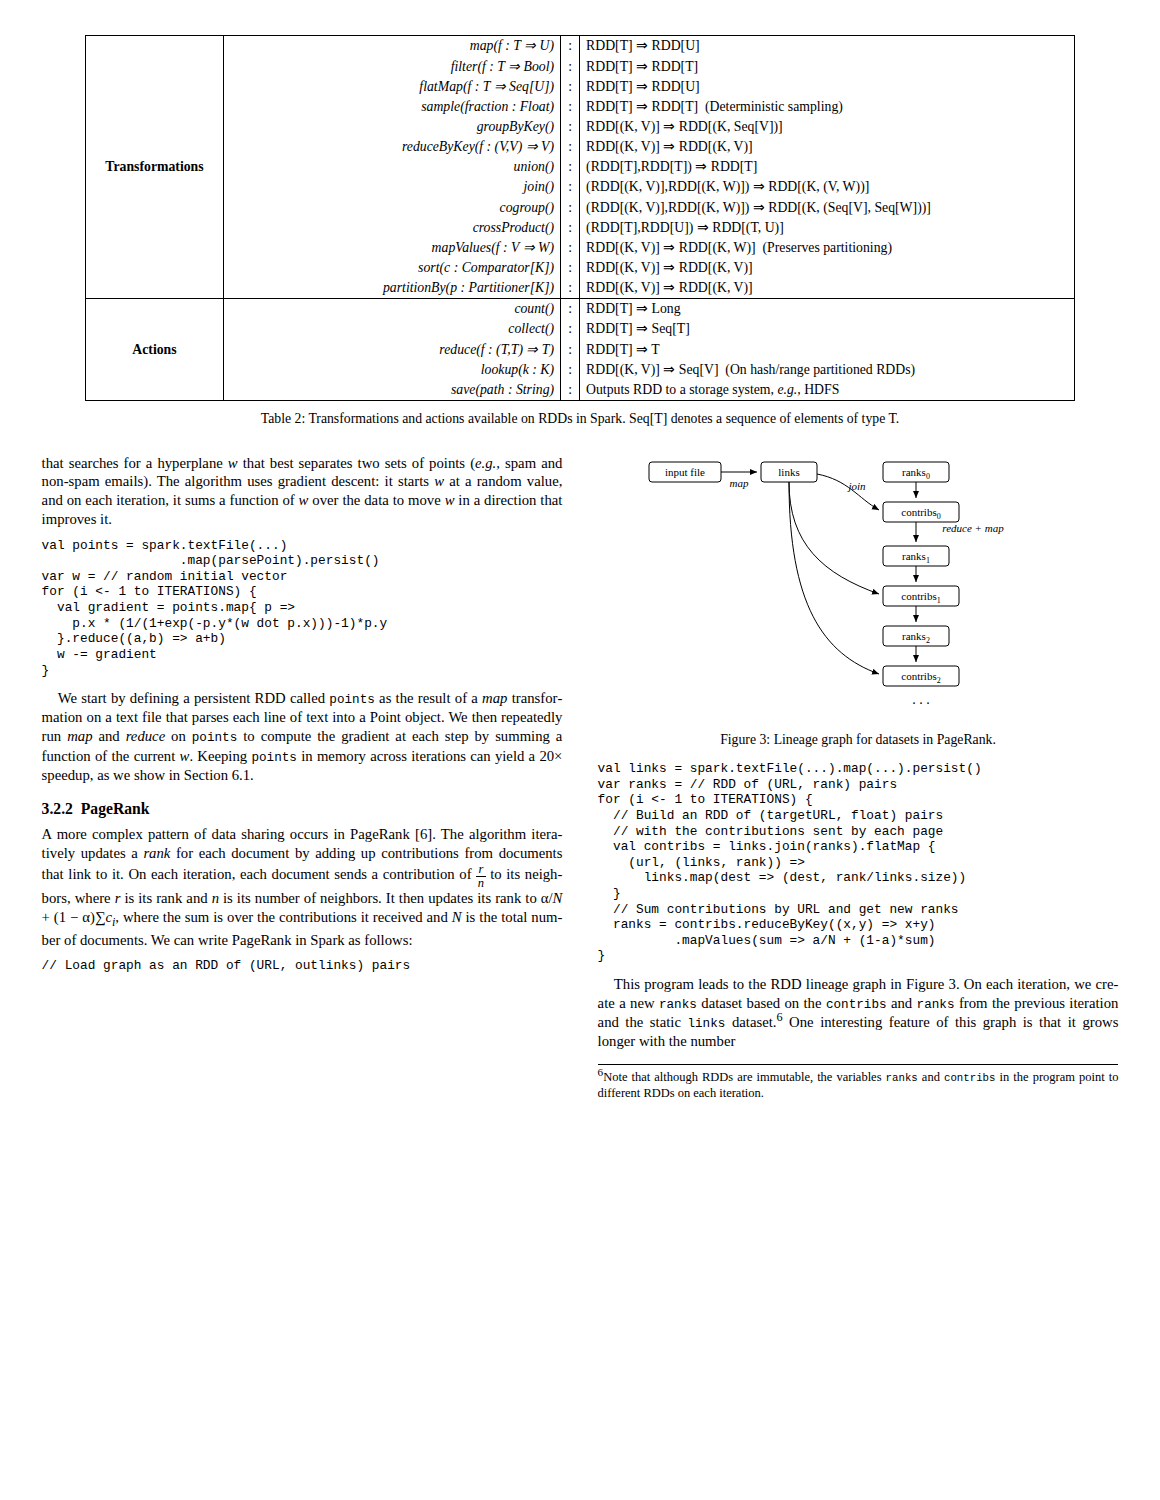| Transformations | map( f : T ⇒ U) | : | RDD[T] ⇒ RDD[U] |
| filter( f : T ⇒ Bool) | : | RDD[T] ⇒ RDD[T] |
| flatMap( f : T ⇒ Seq[U]) | : | RDD[T] ⇒ RDD[U] |
| sample( fraction : Float) | : | RDD[T] ⇒ RDD[T] (Deterministic sampling) |
| groupByKey() | : | RDD[(K, V)] ⇒ RDD[(K, Seq[V])] |
| reduceByKey( f : (V,V) ⇒ V) | : | RDD[(K, V)] ⇒ RDD[(K, V)] |
| union() | : | (RDD[T],RDD[T]) ⇒ RDD[T] |
| join() | : | (RDD[(K, V)],RDD[(K, W)]) ⇒ RDD[(K, (V, W))] |
| cogroup() | : | (RDD[(K, V)],RDD[(K, W)]) ⇒ RDD[(K, (Seq[V], Seq[W]))] |
| crossProduct() | : | (RDD[T],RDD[U]) ⇒ RDD[(T, U)] |
| mapValues( f : V ⇒ W) | : | RDD[(K, V)] ⇒ RDD[(K, W)] (Preserves partitioning) |
| sort( c : Comparator[K]) | : | RDD[(K, V)] ⇒ RDD[(K, V)] |
| partitionBy( p : Partitioner[K]) | : | RDD[(K, V)] ⇒ RDD[(K, V)] |
| Actions | count() | : | RDD[T] ⇒ Long |
| collect() | : | RDD[T] ⇒ Seq[T] |
| reduce( f : (T,T) ⇒ T) | : | RDD[T] ⇒ T |
| lookup( k : K) | : | RDD[(K, V)] ⇒ Seq[V] (On hash/range partitioned RDDs) |
| save( path : String) | : | Outputs RDD to a storage system, e.g., HDFS |
Table 2: Transformations and actions available on RDDs in Spark. Seq[T] denotes a sequence of elements of type T.
that searches for a hyperplane w that best separates two sets of points (e.g., spam and non-spam emails). The algorithm uses gradient descent: it starts w at a random value, and on each iteration, it sums a function of w over the data to move w in a direction that improves it.
val points = spark.textFile(...)
                  .map(parsePoint).persist()
var w = // random initial vector
for (i <- 1 to ITERATIONS) {
  val gradient = points.map{ p =>
    p.x * (1/(1+exp(-p.y*(w dot p.x)))-1)*p.y
  }.reduce((a,b) => a+b)
  w -= gradient
}
We start by defining a persistent RDD called points as the result of a map transformation on a text file that parses each line of text into a Point object. We then repeatedly run map and reduce on points to compute the gradient at each step by summing a function of the current w. Keeping points in memory across iterations can yield a 20× speedup, as we show in Section 6.1.
3.2.2 PageRank
A more complex pattern of data sharing occurs in PageRank [6]. The algorithm iteratively updates a rank for each document by adding up contributions from documents that link to it. On each iteration, each document sends a contribution of rn to its neighbors, where r is its rank and n is its number of neighbors. It then updates its rank to α/N + (1 − α)∑ci, where the sum is over the contributions it received and N is the total number of documents. We can write PageRank in Spark as follows:
// Load graph as an RDD of (URL, outlinks) pairs
input file links ranks0 contribs0 ranks1 contribs1 ranks2 contribs2 map join reduce + map . . .
Figure 3: Lineage graph for datasets in PageRank.
val links = spark.textFile(...).map(...).persist()
var ranks = // RDD of (URL, rank) pairs
for (i <- 1 to ITERATIONS) {
  // Build an RDD of (targetURL, float) pairs
  // with the contributions sent by each page
  val contribs = links.join(ranks).flatMap {
    (url, (links, rank)) =>
      links.map(dest => (dest, rank/links.size))
  }
  // Sum contributions by URL and get new ranks
  ranks = contribs.reduceByKey((x,y) => x+y)
          .mapValues(sum => a/N + (1-a)*sum)
}
This program leads to the RDD lineage graph in Figure 3. On each iteration, we create a new ranks dataset based on the contribs and ranks from the previous iteration and the static links dataset.6 One interesting feature of this graph is that it grows longer with the number
6Note that although RDDs are immutable, the variables ranks and contribs in the program point to different RDDs on each iteration.